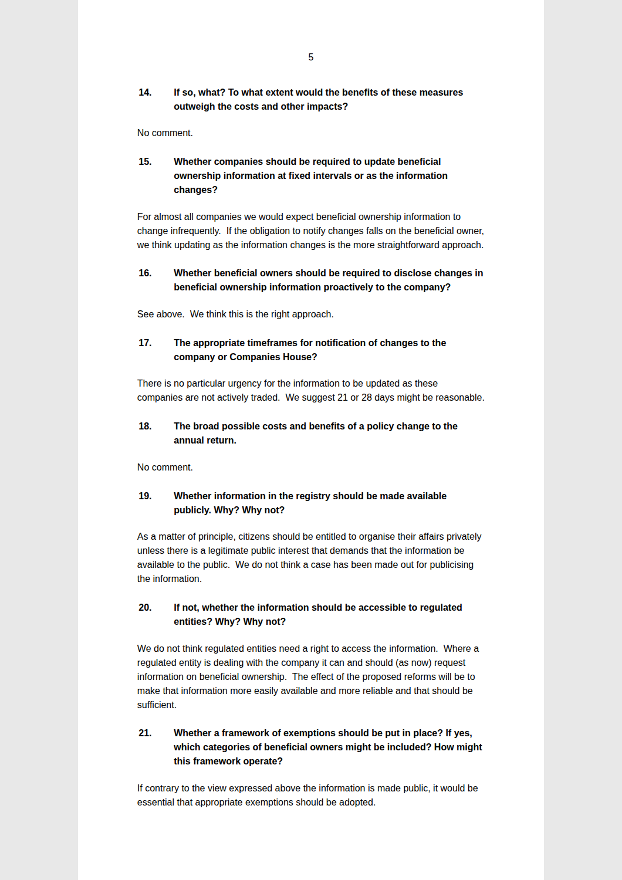5
14. If so, what? To what extent would the benefits of these measures outweigh the costs and other impacts?
No comment.
15. Whether companies should be required to update beneficial ownership information at fixed intervals or as the information changes?
For almost all companies we would expect beneficial ownership information to change infrequently. If the obligation to notify changes falls on the beneficial owner, we think updating as the information changes is the more straightforward approach.
16. Whether beneficial owners should be required to disclose changes in beneficial ownership information proactively to the company?
See above. We think this is the right approach.
17. The appropriate timeframes for notification of changes to the company or Companies House?
There is no particular urgency for the information to be updated as these companies are not actively traded. We suggest 21 or 28 days might be reasonable.
18. The broad possible costs and benefits of a policy change to the annual return.
No comment.
19. Whether information in the registry should be made available publicly. Why? Why not?
As a matter of principle, citizens should be entitled to organise their affairs privately unless there is a legitimate public interest that demands that the information be available to the public. We do not think a case has been made out for publicising the information.
20. If not, whether the information should be accessible to regulated entities? Why? Why not?
We do not think regulated entities need a right to access the information. Where a regulated entity is dealing with the company it can and should (as now) request information on beneficial ownership. The effect of the proposed reforms will be to make that information more easily available and more reliable and that should be sufficient.
21. Whether a framework of exemptions should be put in place? If yes, which categories of beneficial owners might be included? How might this framework operate?
If contrary to the view expressed above the information is made public, it would be essential that appropriate exemptions should be adopted.